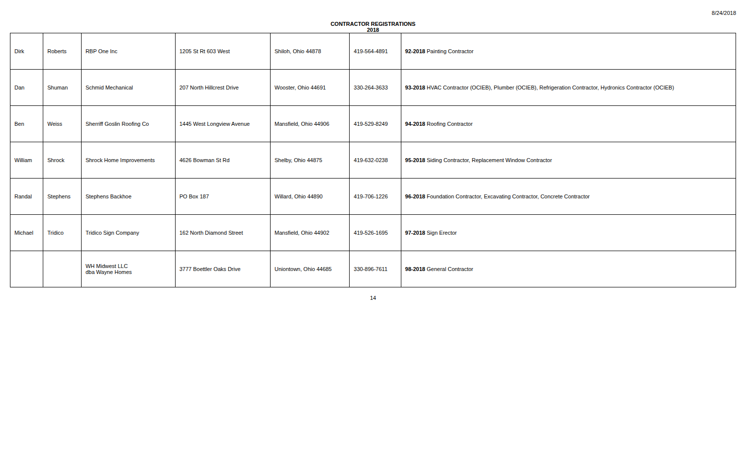8/24/2018
CONTRACTOR REGISTRATIONS
2018
| Dirk | Roberts | RBP One Inc | 1205 St Rt 603 West | Shiloh, Ohio 44878 | 419-564-4891 | 92-2018 Painting Contractor |
| Dan | Shuman | Schmid Mechanical | 207 North Hillcrest Drive | Wooster, Ohio 44691 | 330-264-3633 | 93-2018 HVAC Contractor (OCIEB), Plumber (OCIEB), Refrigeration Contractor, Hydronics Contractor (OCIEB) |
| Ben | Weiss | Sherriff Goslin Roofing Co | 1445 West Longview Avenue | Mansfield, Ohio 44906 | 419-529-8249 | 94-2018 Roofing Contractor |
| William | Shrock | Shrock Home Improvements | 4626 Bowman St Rd | Shelby, Ohio 44875 | 419-632-0238 | 95-2018 Siding Contractor, Replacement Window Contractor |
| Randal | Stephens | Stephens Backhoe | PO Box 187 | Willard, Ohio 44890 | 419-706-1226 | 96-2018 Foundation Contractor, Excavating Contractor, Concrete Contractor |
| Michael | Tridico | Tridico Sign Company | 162 North Diamond Street | Mansfield, Ohio 44902 | 419-526-1695 | 97-2018 Sign Erector |
| | | WH Midwest LLC dba Wayne Homes | 3777 Boettler Oaks Drive | Uniontown, Ohio 44685 | 330-896-7611 | 98-2018 General Contractor |
14